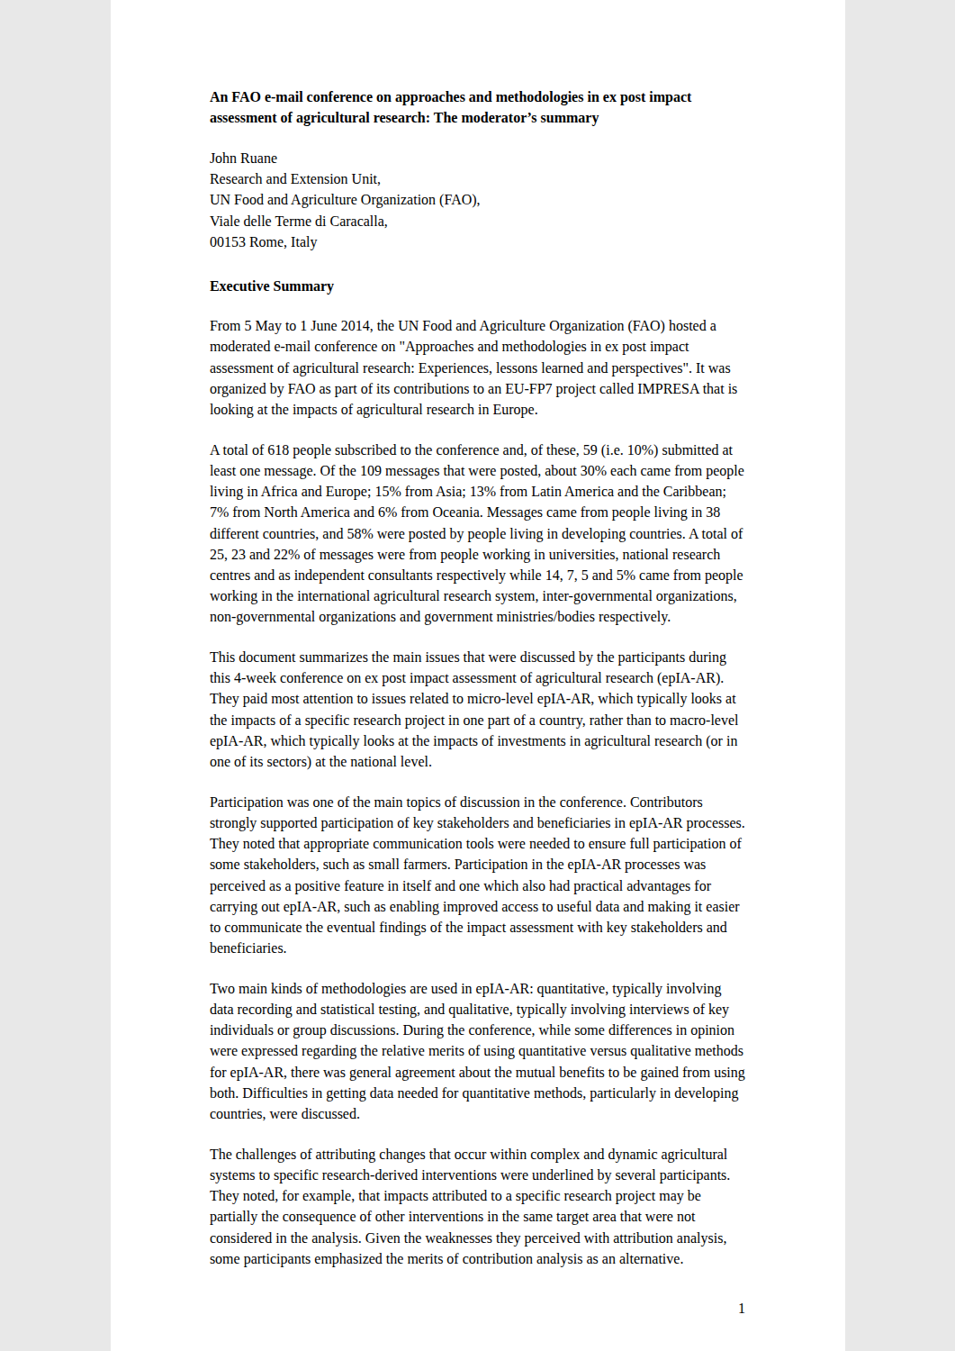An FAO e-mail conference on approaches and methodologies in ex post impact assessment of agricultural research: The moderator’s summary
John Ruane
Research and Extension Unit,
UN Food and Agriculture Organization (FAO),
Viale delle Terme di Caracalla,
00153 Rome, Italy
Executive Summary
From 5 May to 1 June 2014, the UN Food and Agriculture Organization (FAO) hosted a moderated e-mail conference on "Approaches and methodologies in ex post impact assessment of agricultural research: Experiences, lessons learned and perspectives". It was organized by FAO as part of its contributions to an EU-FP7 project called IMPRESA that is looking at the impacts of agricultural research in Europe.
A total of 618 people subscribed to the conference and, of these, 59 (i.e. 10%) submitted at least one message. Of the 109 messages that were posted, about 30% each came from people living in Africa and Europe; 15% from Asia; 13% from Latin America and the Caribbean; 7% from North America and 6% from Oceania. Messages came from people living in 38 different countries, and 58% were posted by people living in developing countries. A total of 25, 23 and 22% of messages were from people working in universities, national research centres and as independent consultants respectively while 14, 7, 5 and 5% came from people working in the international agricultural research system, inter-governmental organizations, non-governmental organizations and government ministries/bodies respectively.
This document summarizes the main issues that were discussed by the participants during this 4-week conference on ex post impact assessment of agricultural research (epIA-AR). They paid most attention to issues related to micro-level epIA-AR, which typically looks at the impacts of a specific research project in one part of a country, rather than to macro-level epIA-AR, which typically looks at the impacts of investments in agricultural research (or in one of its sectors) at the national level.
Participation was one of the main topics of discussion in the conference. Contributors strongly supported participation of key stakeholders and beneficiaries in epIA-AR processes. They noted that appropriate communication tools were needed to ensure full participation of some stakeholders, such as small farmers. Participation in the epIA-AR processes was perceived as a positive feature in itself and one which also had practical advantages for carrying out epIA-AR, such as enabling improved access to useful data and making it easier to communicate the eventual findings of the impact assessment with key stakeholders and beneficiaries.
Two main kinds of methodologies are used in epIA-AR: quantitative, typically involving data recording and statistical testing, and qualitative, typically involving interviews of key individuals or group discussions. During the conference, while some differences in opinion were expressed regarding the relative merits of using quantitative versus qualitative methods for epIA-AR, there was general agreement about the mutual benefits to be gained from using both. Difficulties in getting data needed for quantitative methods, particularly in developing countries, were discussed.
The challenges of attributing changes that occur within complex and dynamic agricultural systems to specific research-derived interventions were underlined by several participants. They noted, for example, that impacts attributed to a specific research project may be partially the consequence of other interventions in the same target area that were not considered in the analysis. Given the weaknesses they perceived with attribution analysis, some participants emphasized the merits of contribution analysis as an alternative.
1